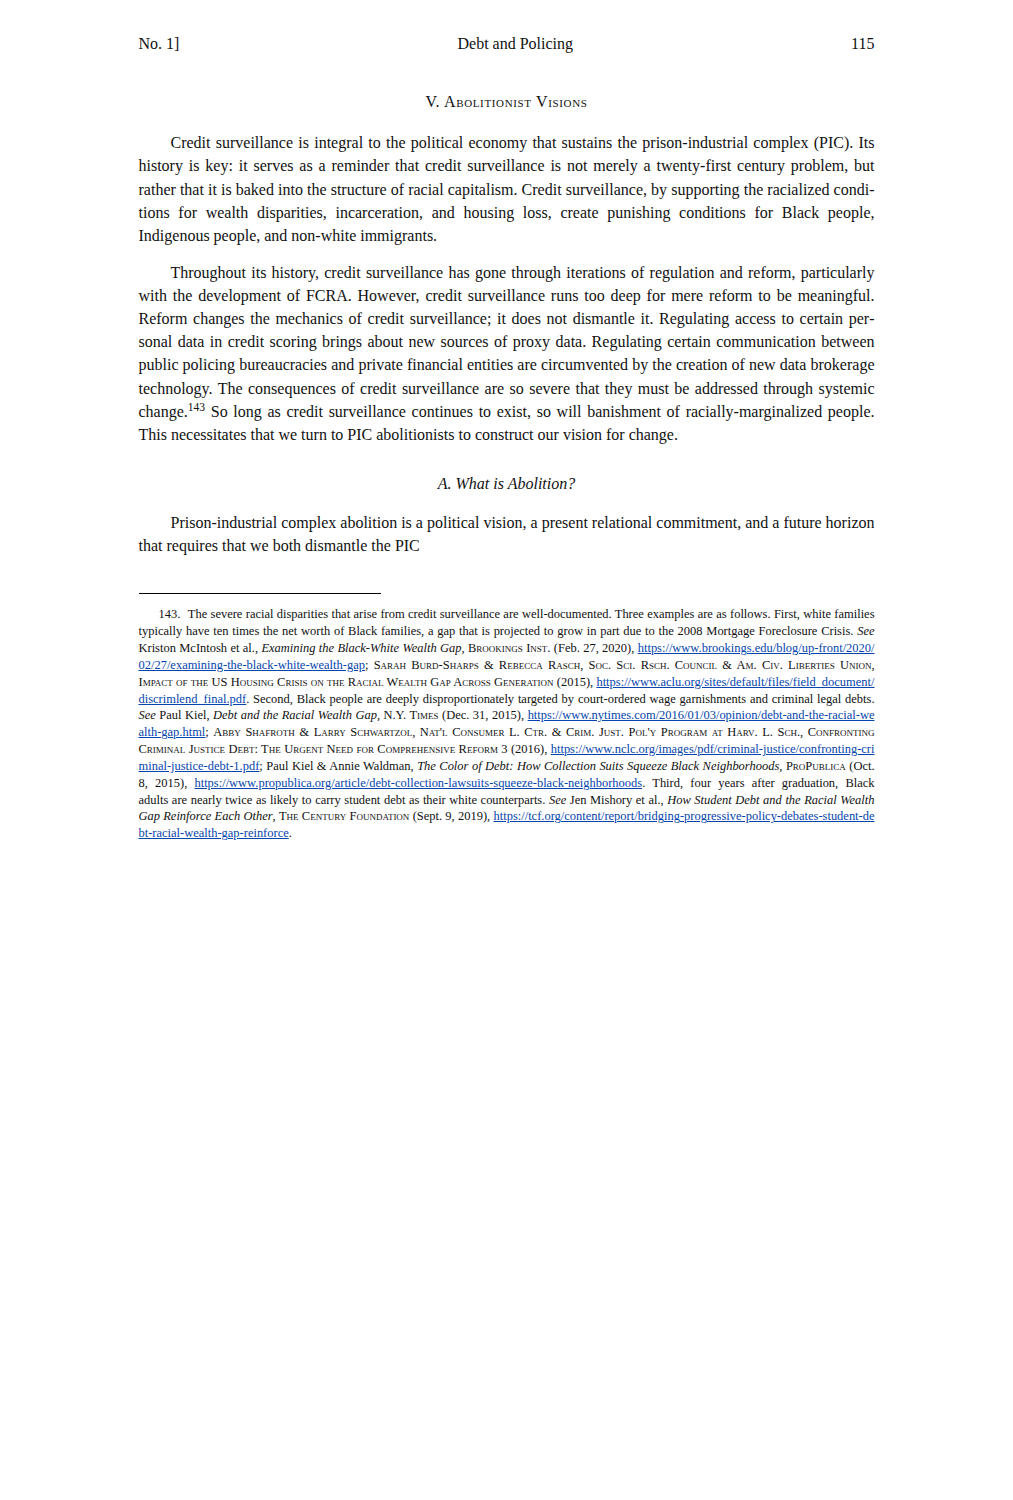No. 1] Debt and Policing 115
V. Abolitionist Visions
Credit surveillance is integral to the political economy that sustains the prison-industrial complex (PIC). Its history is key: it serves as a reminder that credit surveillance is not merely a twenty-first century problem, but rather that it is baked into the structure of racial capitalism. Credit surveillance, by supporting the racialized conditions for wealth disparities, incarceration, and housing loss, create punishing conditions for Black people, Indigenous people, and non-white immigrants.
Throughout its history, credit surveillance has gone through iterations of regulation and reform, particularly with the development of FCRA. However, credit surveillance runs too deep for mere reform to be meaningful. Reform changes the mechanics of credit surveillance; it does not dismantle it. Regulating access to certain personal data in credit scoring brings about new sources of proxy data. Regulating certain communication between public policing bureaucracies and private financial entities are circumvented by the creation of new data brokerage technology. The consequences of credit surveillance are so severe that they must be addressed through systemic change.143 So long as credit surveillance continues to exist, so will banishment of racially-marginalized people. This necessitates that we turn to PIC abolitionists to construct our vision for change.
A. What is Abolition?
Prison-industrial complex abolition is a political vision, a present relational commitment, and a future horizon that requires that we both dismantle the PIC
143. The severe racial disparities that arise from credit surveillance are well-documented. Three examples are as follows. First, white families typically have ten times the net worth of Black families, a gap that is projected to grow in part due to the 2008 Mortgage Foreclosure Crisis. See Kriston McIntosh et al., Examining the Black-White Wealth Gap, Brookings Inst. (Feb. 27, 2020), https://www.brookings.edu/blog/up-front/2020/02/27/examining-the-black-white-wealth-gap; Sarah Burd-Sharps & Rebecca Rasch, Soc. Sci. Rsch. Council & Am. Civ. Liberties Union, Impact of the US Housing Crisis on the Racial Wealth Gap Across Generation (2015), https://www.aclu.org/sites/default/files/field_document/discrimlend_final.pdf. Second, Black people are deeply disproportionately targeted by court-ordered wage garnishments and criminal legal debts. See Paul Kiel, Debt and the Racial Wealth Gap, N.Y. Times (Dec. 31, 2015), https://www.nytimes.com/2016/01/03/opinion/debt-and-the-racial-wealth-gap.html; Abby Shafroth & Larry Schwartzol, Nat'l Consumer L. Ctr. & Crim. Just. Pol'y Program at Harv. L. Sch., Confronting Criminal Justice Debt: The Urgent Need for Comprehensive Reform 3 (2016), https://www.nclc.org/images/pdf/criminal-justice/confronting-criminal-justice-debt-1.pdf; Paul Kiel & Annie Waldman, The Color of Debt: How Collection Suits Squeeze Black Neighborhoods, ProPublica (Oct. 8, 2015), https://www.propublica.org/article/debt-collection-lawsuits-squeeze-black-neighborhoods. Third, four years after graduation, Black adults are nearly twice as likely to carry student debt as their white counterparts. See Jen Mishory et al., How Student Debt and the Racial Wealth Gap Reinforce Each Other, The Century Foundation (Sept. 9, 2019), https://tcf.org/content/report/bridging-progressive-policy-debates-student-debt-racial-wealth-gap-reinforce.